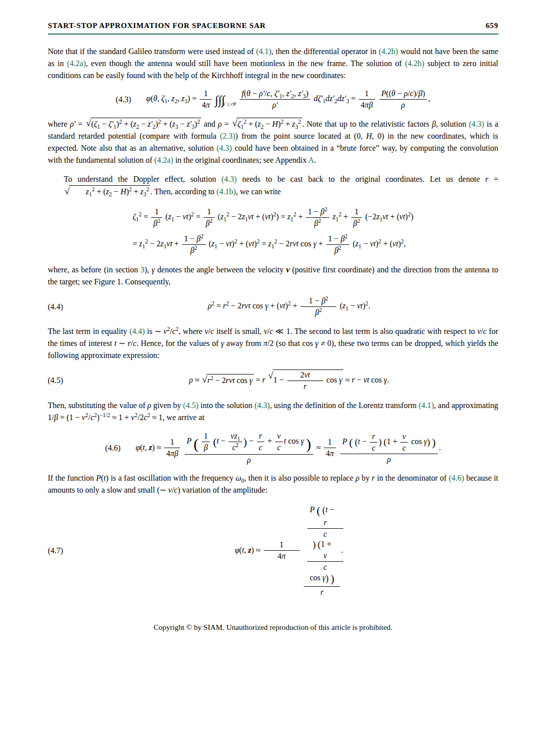Start-Stop Approximation for Spaceborne SAR 659
Note that if the standard Galileo transform were used instead of (4.1), then the differential operator in (4.2b) would not have been the same as in (4.2a), even though the antenna would still have been motionless in the new frame. The solution of (4.2b) subject to zero initial conditions can be easily found with the help of the Kirchhoff integral in the new coordinates:
(4.3) φ(θ, ζ1, z2, z3) = 14π ∫∫∫ρ′ ≤ cθ f(θ − ρ′/c, ζ′1, z′2, z′3) ρ′ dζ′1dz′2dz′3 = 14πβ P((θ − ρ/c)/β) ρ,
where ρ′ = (ζ1 − ζ′1)2 + (z2 − z′2)2 + (z3 − z′3)2 and ρ = ζ12 + (z2 − H)2 + z32. Note that up to the relativistic factors β, solution (4.3) is a standard retarded potential (compare with formula (2.3)) from the point source located at (0, H, 0) in the new coordinates, which is expected. Note also that as an alternative, solution (4.3) could have been obtained in a “brute force” way, by computing the convolution with the fundamental solution of (4.2a) in the original coordinates; see Appendix A.
To understand the Doppler effect, solution (4.3) needs to be cast back to the original coordinates. Let us denote r = z12 + (z2 − H)2 + z32. Then, according to (4.1b), we can write
ζ12 = 1 β2 (z1 − vt)2 = 1 β2 (z12 − 2z1vt + (vt)2) = z12 + 1 − β2 β2 z12 + 1 β2 (−2z1vt + (vt)2)
= z12 − 2z1vt + 1 − β2 β2 (z1 − vt)2 + (vt)2 = z12 − 2rvt cos γ + 1 − β2 β2 (z1 − vt)2 + (vt)2,
where, as before (in section 3), γ denotes the angle between the velocity v (positive first coordinate) and the direction from the antenna to the target; see Figure 1. Consequently,
(4.4) ρ2 = r2 − 2rvt cos γ + (vt)2 + 1 − β2 β2 (z1 − vt)2.
The last term in equality (4.4) is ∼ v2/c2, where v/c itself is small, v/c ≪ 1. The second to last term is also quadratic with respect to v/c for the times of interest t ∼ r/c. Hence, for the values of γ away from π/2 (so that cos γ ≠ 0), these two terms can be dropped, which yields the following approximate expression:
(4.5) ρ ≈ r2 − 2rvt cos γ = r 1 − 2vt r cos γ ≈ r − vt cos γ.
Then, substituting the value of ρ given by (4.5) into the solution (4.3), using the definition of the Lorentz transform (4.1), and approximating 1/β = (1 − v2/c2)−1/2 ≈ 1 + v2/2c2 ≈ 1, we arrive at
(4.6) φ(t, z) ≈ 14πβ P ( 1 β (t − vz1 c2) − rc + vc t cos γ ) ρ ≈ 14π P ( (t − rc) (1 + vc cos γ) ) ρ .
If the function P(t) is a fast oscillation with the frequency ω0, then it is also possible to replace ρ by r in the denominator of (4.6) because it amounts to only a slow and small (∼ v/c) variation of the amplitude:
(4.7) φ(t, z) ≈ 14π P ( (t − rc) (1 + vc cos γ) ) r .
Copyright © by SIAM. Unauthorized reproduction of this article is prohibited.